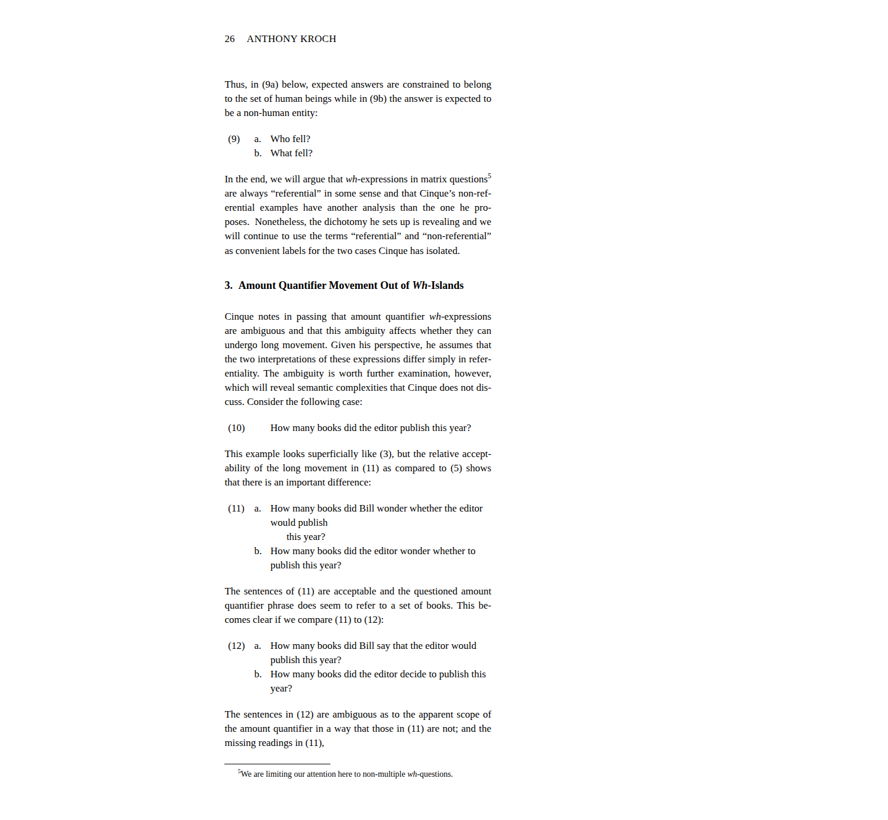26 ANTHONY KROCH
Thus, in (9a) below, expected answers are constrained to belong to the set of human beings while in (9b) the answer is expected to be a non-human entity:
| (9) | a. | Who fell? |
| | b. | What fell? |
In the end, we will argue that wh-expressions in matrix questions5 are always “referential” in some sense and that Cinque’s non-referential examples have another analysis than the one he proposes. Nonetheless, the dichotomy he sets up is revealing and we will continue to use the terms “referential” and “non-referential” as convenient labels for the two cases Cinque has isolated.
3. Amount Quantifier Movement Out of Wh-Islands
Cinque notes in passing that amount quantifier wh-expressions are ambiguous and that this ambiguity affects whether they can undergo long movement. Given his perspective, he assumes that the two interpretations of these expressions differ simply in referentiality. The ambiguity is worth further examination, however, which will reveal semantic complexities that Cinque does not discuss. Consider the following case:
| (10) | | How many books did the editor publish this year? |
This example looks superficially like (3), but the relative acceptability of the long movement in (11) as compared to (5) shows that there is an important difference:
| (11) | a. | How many books did Bill wonder whether the editor would publish this year? |
| | b. | How many books did the editor wonder whether to publish this year? |
The sentences of (11) are acceptable and the questioned amount quantifier phrase does seem to refer to a set of books. This becomes clear if we compare (11) to (12):
| (12) | a. | How many books did Bill say that the editor would publish this year? |
| | b. | How many books did the editor decide to publish this year? |
The sentences in (12) are ambiguous as to the apparent scope of the amount quantifier in a way that those in (11) are not; and the missing readings in (11),
5We are limiting our attention here to non-multiple wh-questions.